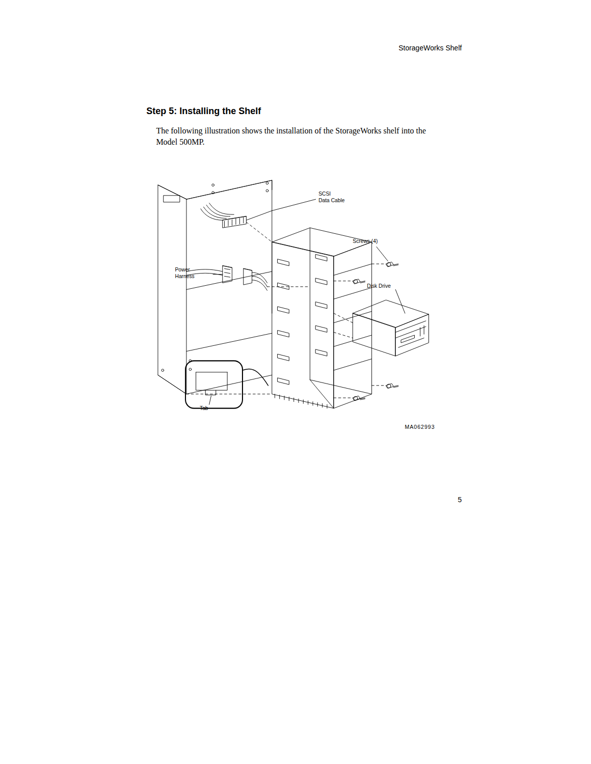StorageWorks Shelf
Step 5: Installing the Shelf
The following illustration shows the installation of the StorageWorks shelf into the Model 500MP.
SCSI Data Cable Screws (4) Disk Drive Power Harness Tab
MA062993
5